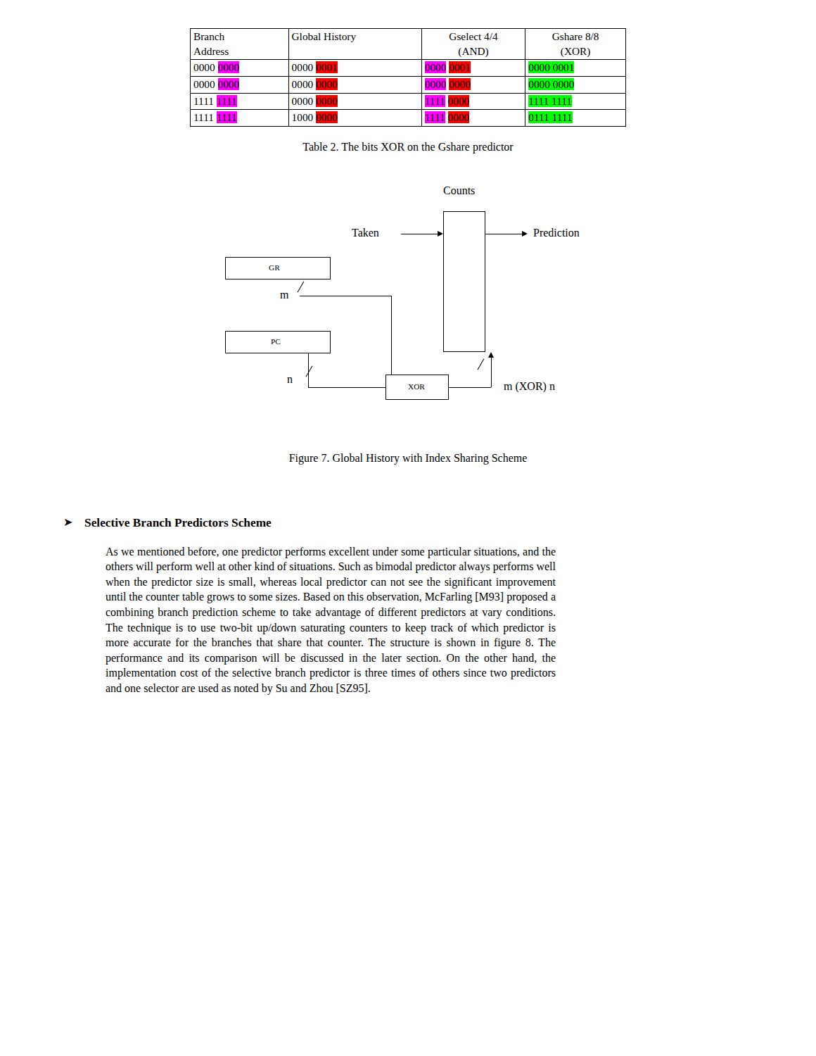| Branch Address | Global History | Gselect 4/4 (AND) | Gshare 8/8 (XOR) |
| --- | --- | --- | --- |
| 0000 0000 | 0000 0001 | 0000 0001 | 0000 0001 |
| 0000 0000 | 0000 0000 | 0000 0000 | 0000 0000 |
| 1111 1111 | 0000 0000 | 1111 0000 | 1111 1111 |
| 1111 1111 | 1000 0000 | 1111 0000 | 0111 1111 |
Table 2. The bits XOR on the Gshare predictor
Counts
Taken
Prediction
GR
m
PC
n
XOR
m (XOR) n
Figure 7. Global History with Index Sharing Scheme
Selective Branch Predictors Scheme
As we mentioned before, one predictor performs excellent under some particular situations, and the others will perform well at other kind of situations. Such as bimodal predictor always performs well when the predictor size is small, whereas local predictor can not see the significant improvement until the counter table grows to some sizes. Based on this observation, McFarling [M93] proposed a combining branch prediction scheme to take advantage of different predictors at vary conditions. The technique is to use two-bit up/down saturating counters to keep track of which predictor is more accurate for the branches that share that counter. The structure is shown in figure 8. The performance and its comparison will be discussed in the later section. On the other hand, the implementation cost of the selective branch predictor is three times of others since two predictors and one selector are used as noted by Su and Zhou [SZ95].